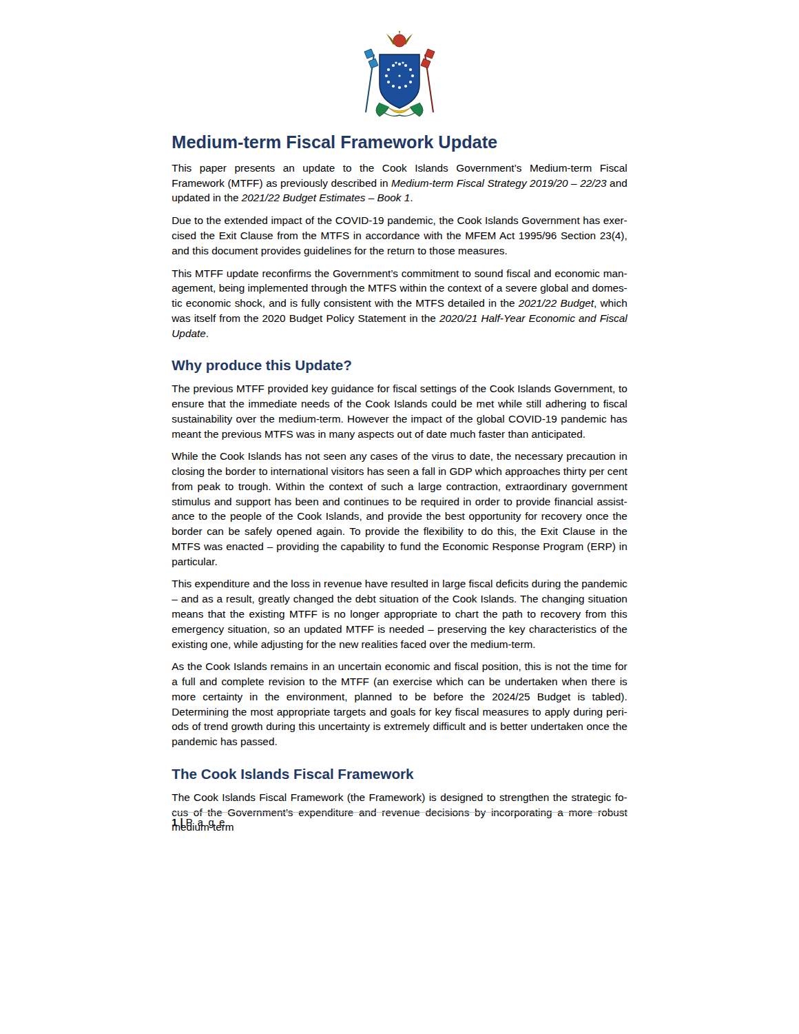Medium-term Fiscal Framework Update
This paper presents an update to the Cook Islands Government’s Medium-term Fiscal Framework (MTFF) as previously described in Medium-term Fiscal Strategy 2019/20 – 22/23 and updated in the 2021/22 Budget Estimates – Book 1.
Due to the extended impact of the COVID-19 pandemic, the Cook Islands Government has exercised the Exit Clause from the MTFS in accordance with the MFEM Act 1995/96 Section 23(4), and this document provides guidelines for the return to those measures.
This MTFF update reconfirms the Government’s commitment to sound fiscal and economic management, being implemented through the MTFS within the context of a severe global and domestic economic shock, and is fully consistent with the MTFS detailed in the 2021/22 Budget, which was itself from the 2020 Budget Policy Statement in the 2020/21 Half-Year Economic and Fiscal Update.
Why produce this Update?
The previous MTFF provided key guidance for fiscal settings of the Cook Islands Government, to ensure that the immediate needs of the Cook Islands could be met while still adhering to fiscal sustainability over the medium-term. However the impact of the global COVID-19 pandemic has meant the previous MTFS was in many aspects out of date much faster than anticipated.
While the Cook Islands has not seen any cases of the virus to date, the necessary precaution in closing the border to international visitors has seen a fall in GDP which approaches thirty per cent from peak to trough. Within the context of such a large contraction, extraordinary government stimulus and support has been and continues to be required in order to provide financial assistance to the people of the Cook Islands, and provide the best opportunity for recovery once the border can be safely opened again. To provide the flexibility to do this, the Exit Clause in the MTFS was enacted – providing the capability to fund the Economic Response Program (ERP) in particular.
This expenditure and the loss in revenue have resulted in large fiscal deficits during the pandemic – and as a result, greatly changed the debt situation of the Cook Islands. The changing situation means that the existing MTFF is no longer appropriate to chart the path to recovery from this emergency situation, so an updated MTFF is needed – preserving the key characteristics of the existing one, while adjusting for the new realities faced over the medium-term.
As the Cook Islands remains in an uncertain economic and fiscal position, this is not the time for a full and complete revision to the MTFF (an exercise which can be undertaken when there is more certainty in the environment, planned to be before the 2024/25 Budget is tabled). Determining the most appropriate targets and goals for key fiscal measures to apply during periods of trend growth during this uncertainty is extremely difficult and is better undertaken once the pandemic has passed.
The Cook Islands Fiscal Framework
The Cook Islands Fiscal Framework (the Framework) is designed to strengthen the strategic focus of the Government’s expenditure and revenue decisions by incorporating a more robust medium-term
1 | P a g e